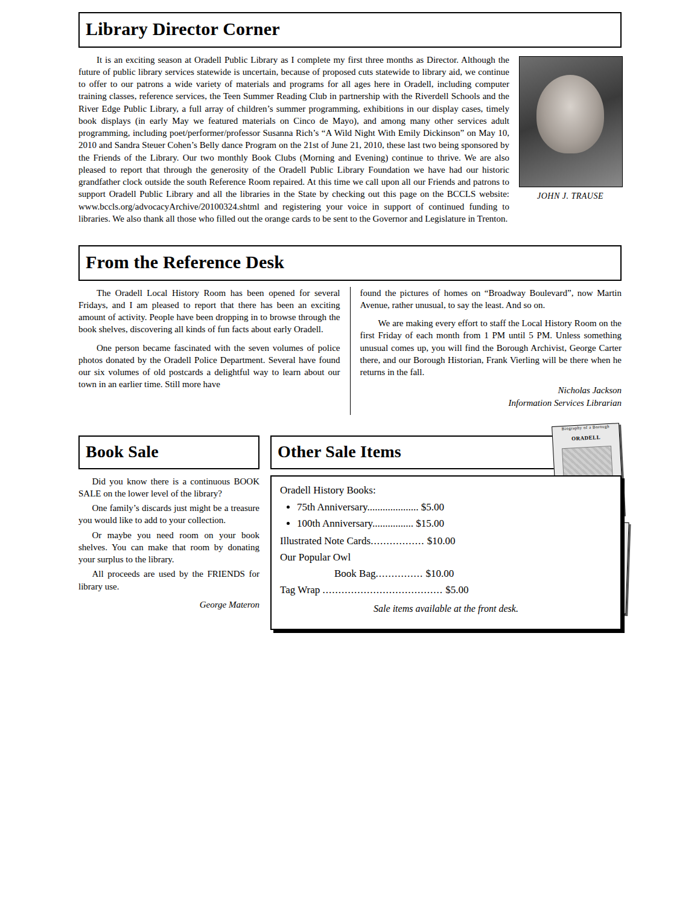Library Director Corner
JOHN J. TRAUSE
It is an exciting season at Oradell Public Library as I complete my first three months as Director. Although the future of public library services statewide is uncertain, because of proposed cuts statewide to library aid, we continue to offer to our patrons a wide variety of materials and programs for all ages here in Oradell, including computer training classes, reference services, the Teen Summer Reading Club in partnership with the Riverdell Schools and the River Edge Public Library, a full array of children’s summer programming, exhibitions in our display cases, timely book displays (in early May we featured materials on Cinco de Mayo), and among many other services adult programming, including poet/performer/professor Susanna Rich’s “A Wild Night With Emily Dickinson” on May 10, 2010 and Sandra Steuer Cohen’s Belly dance Program on the 21st of June 21, 2010, these last two being sponsored by the Friends of the Library. Our two monthly Book Clubs (Morning and Evening) continue to thrive. We are also pleased to report that through the generosity of the Oradell Public Library Foundation we have had our historic grandfather clock outside the south Reference Room repaired. At this time we call upon all our Friends and patrons to support Oradell Public Library and all the libraries in the State by checking out this page on the BCCLS website: www.bccls.org/advocacyArchive/20100324.shtml and registering your voice in support of continued funding to libraries. We also thank all those who filled out the orange cards to be sent to the Governor and Legislature in Trenton.
From the Reference Desk
The Oradell Local History Room has been opened for several Fridays, and I am pleased to report that there has been an exciting amount of activity. People have been dropping in to browse through the book shelves, discovering all kinds of fun facts about early Oradell.
One person became fascinated with the seven volumes of police photos donated by the Oradell Police Department. Several have found our six volumes of old postcards a delightful way to learn about our town in an earlier time. Still more have
found the pictures of homes on “Broadway Boulevard”, now Martin Avenue, rather unusual, to say the least. And so on.
We are making every effort to staff the Local History Room on the first Friday of each month from 1 PM until 5 PM. Unless something unusual comes up, you will find the Borough Archivist, George Carter there, and our Borough Historian, Frank Vierling will be there when he returns in the fall.
Nicholas Jackson Information Services Librarian
Book Sale
Did you know there is a continuous BOOK SALE on the lower level of the library?
One family’s discards just might be a treasure you would like to add to your collection.
Or maybe you need room on your book shelves. You can make that room by donating your surplus to the library.
All proceeds are used by the FRIENDS for library use.
George Materon
Other Sale Items
Biography of a Borough
ORADELL
by J. IRVING CRUMP
DELFORD
ORADELL
CENTENNIAL
1894 1994
Oradell History Books:
75th Anniversary.................... $5.00
100th Anniversary................ $15.00
Illustrated Note Cards................. $10.00
Our Popular Owl
Book Bag............... $10.00
Tag Wrap ...................................... $5.00
Sale items available at the front desk.